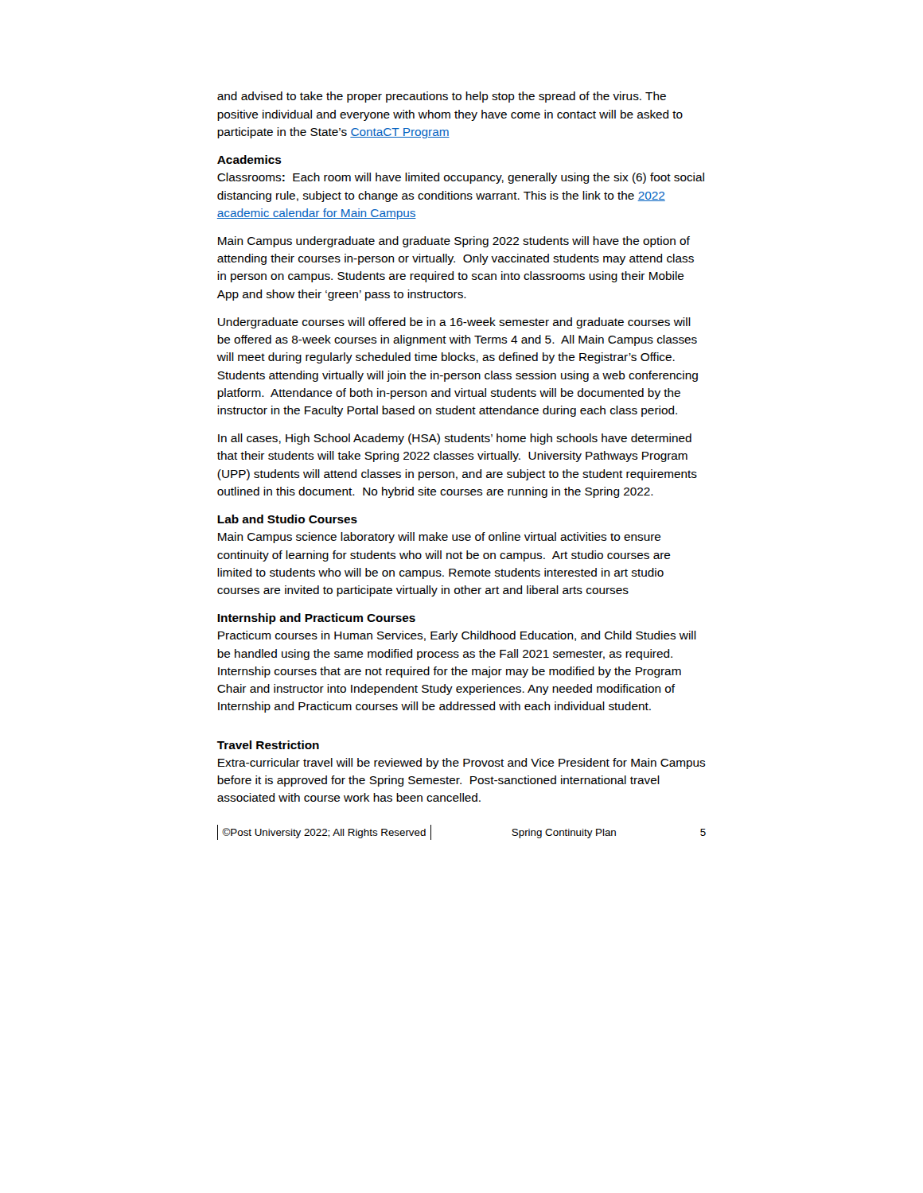and advised to take the proper precautions to help stop the spread of the virus. The positive individual and everyone with whom they have come in contact will be asked to participate in the State’s ContaCT Program
Academics
Classrooms: Each room will have limited occupancy, generally using the six (6) foot social distancing rule, subject to change as conditions warrant. This is the link to the 2022 academic calendar for Main Campus
Main Campus undergraduate and graduate Spring 2022 students will have the option of attending their courses in-person or virtually. Only vaccinated students may attend class in person on campus. Students are required to scan into classrooms using their Mobile App and show their ‘green’ pass to instructors.
Undergraduate courses will offered be in a 16-week semester and graduate courses will be offered as 8-week courses in alignment with Terms 4 and 5. All Main Campus classes will meet during regularly scheduled time blocks, as defined by the Registrar’s Office. Students attending virtually will join the in-person class session using a web conferencing platform. Attendance of both in-person and virtual students will be documented by the instructor in the Faculty Portal based on student attendance during each class period.
In all cases, High School Academy (HSA) students’ home high schools have determined that their students will take Spring 2022 classes virtually. University Pathways Program (UPP) students will attend classes in person, and are subject to the student requirements outlined in this document. No hybrid site courses are running in the Spring 2022.
Lab and Studio Courses
Main Campus science laboratory will make use of online virtual activities to ensure continuity of learning for students who will not be on campus. Art studio courses are limited to students who will be on campus. Remote students interested in art studio courses are invited to participate virtually in other art and liberal arts courses
Internship and Practicum Courses
Practicum courses in Human Services, Early Childhood Education, and Child Studies will be handled using the same modified process as the Fall 2021 semester, as required. Internship courses that are not required for the major may be modified by the Program Chair and instructor into Independent Study experiences. Any needed modification of Internship and Practicum courses will be addressed with each individual student.
Travel Restriction
Extra-curricular travel will be reviewed by the Provost and Vice President for Main Campus before it is approved for the Spring Semester. Post-sanctioned international travel associated with course work has been cancelled.
©Post University 2022; All Rights Reserved Spring Continuity Plan 5